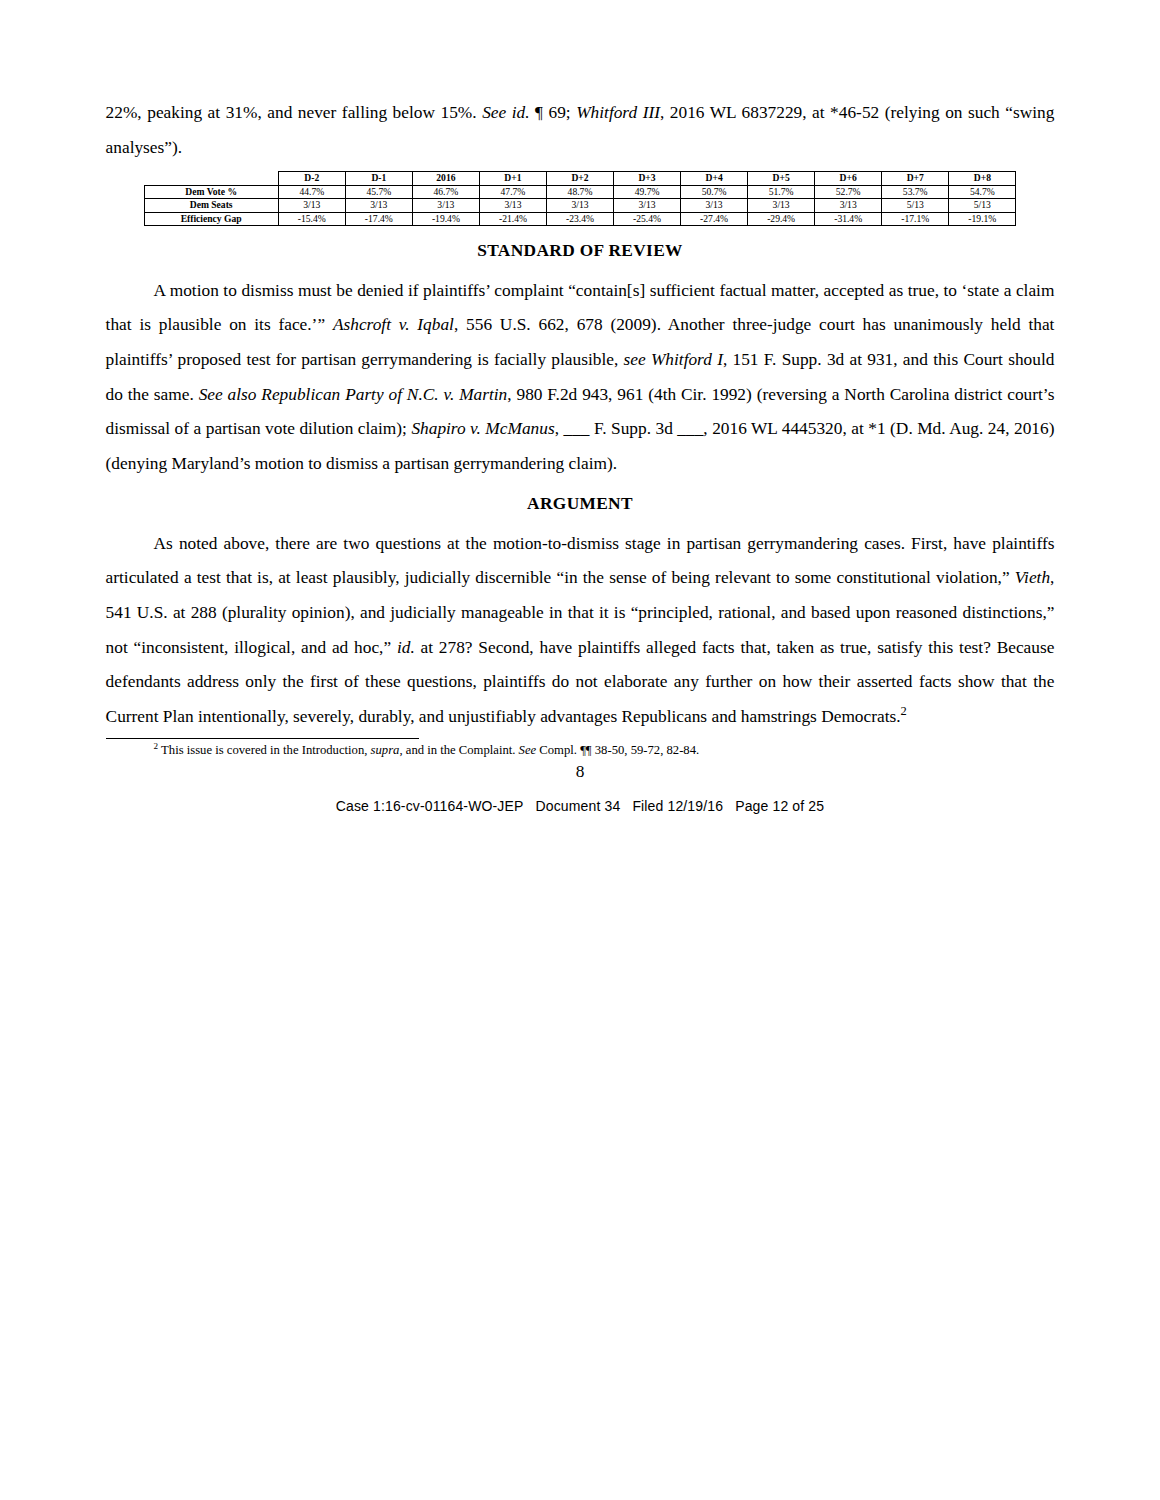22%, peaking at 31%, and never falling below 15%. See id. ¶ 69; Whitford III, 2016 WL 6837229, at *46-52 (relying on such “swing analyses”).
| | D-2 | D-1 | 2016 | D+1 | D+2 | D+3 | D+4 | D+5 | D+6 | D+7 | D+8 |
| --- | --- | --- | --- | --- | --- | --- | --- | --- | --- | --- | --- |
| Dem Vote % | 44.7% | 45.7% | 46.7% | 47.7% | 48.7% | 49.7% | 50.7% | 51.7% | 52.7% | 53.7% | 54.7% |
| Dem Seats | 3/13 | 3/13 | 3/13 | 3/13 | 3/13 | 3/13 | 3/13 | 3/13 | 3/13 | 5/13 | 5/13 |
| Efficiency Gap | -15.4% | -17.4% | -19.4% | -21.4% | -23.4% | -25.4% | -27.4% | -29.4% | -31.4% | -17.1% | -19.1% |
STANDARD OF REVIEW
A motion to dismiss must be denied if plaintiffs’ complaint “contain[s] sufficient factual matter, accepted as true, to ‘state a claim that is plausible on its face.’” Ashcroft v. Iqbal, 556 U.S. 662, 678 (2009). Another three-judge court has unanimously held that plaintiffs’ proposed test for partisan gerrymandering is facially plausible, see Whitford I, 151 F. Supp. 3d at 931, and this Court should do the same. See also Republican Party of N.C. v. Martin, 980 F.2d 943, 961 (4th Cir. 1992) (reversing a North Carolina district court’s dismissal of a partisan vote dilution claim); Shapiro v. McManus, ___ F. Supp. 3d ___, 2016 WL 4445320, at *1 (D. Md. Aug. 24, 2016) (denying Maryland’s motion to dismiss a partisan gerrymandering claim).
ARGUMENT
As noted above, there are two questions at the motion-to-dismiss stage in partisan gerrymandering cases. First, have plaintiffs articulated a test that is, at least plausibly, judicially discernible “in the sense of being relevant to some constitutional violation,” Vieth, 541 U.S. at 288 (plurality opinion), and judicially manageable in that it is “principled, rational, and based upon reasoned distinctions,” not “inconsistent, illogical, and ad hoc,” id. at 278? Second, have plaintiffs alleged facts that, taken as true, satisfy this test? Because defendants address only the first of these questions, plaintiffs do not elaborate any further on how their asserted facts show that the Current Plan intentionally, severely, durably, and unjustifiably advantages Republicans and hamstrings Democrats.2
2 This issue is covered in the Introduction, supra, and in the Complaint. See Compl. ¶¶ 38-50, 59-72, 82-84.
8
Case 1:16-cv-01164-WO-JEP Document 34 Filed 12/19/16 Page 12 of 25